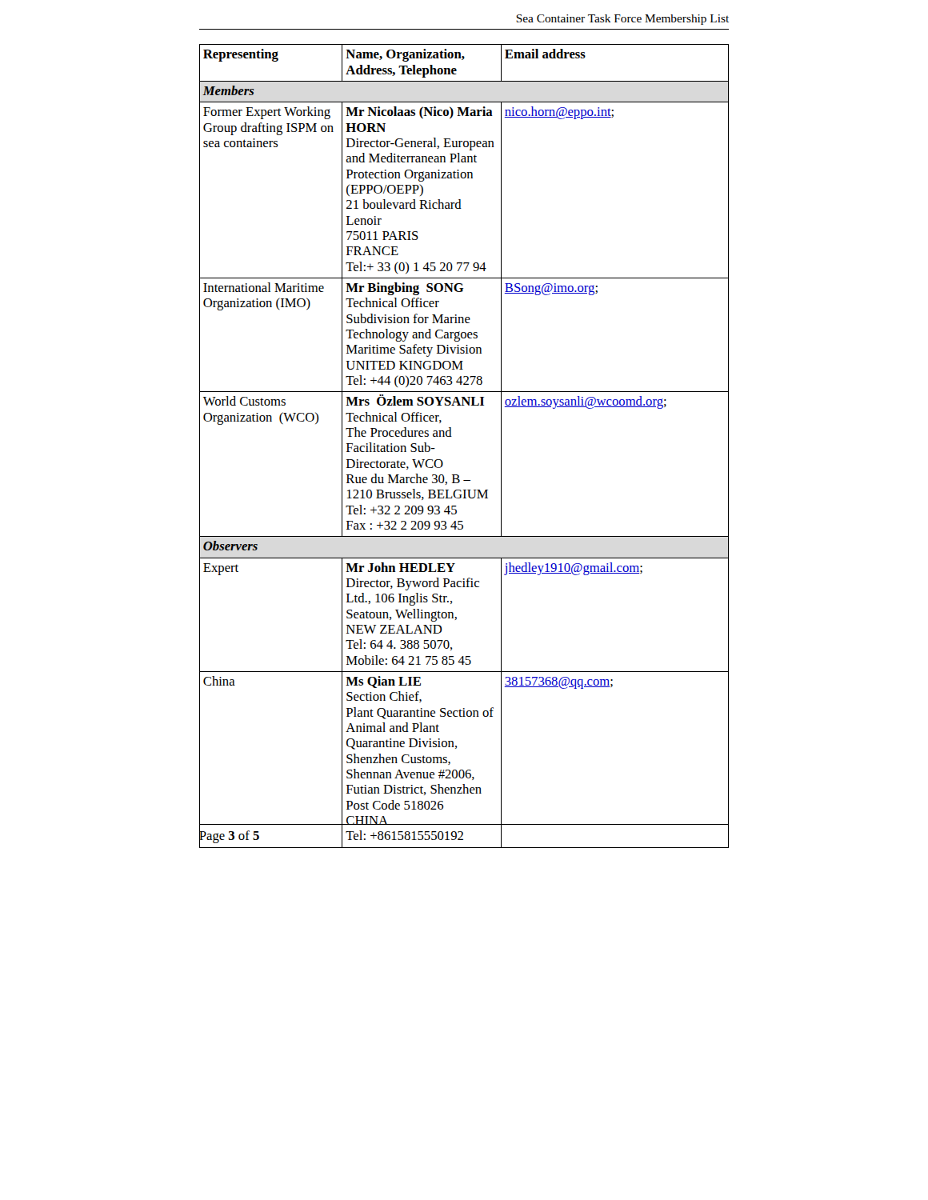Sea Container Task Force Membership List
| Representing | Name, Organization, Address, Telephone | Email address |
| --- | --- | --- |
| Members |
| Former Expert Working Group drafting ISPM on sea containers | Mr Nicolaas (Nico) Maria HORN Director-General, European and Mediterranean Plant Protection Organization (EPPO/OEPP) 21 boulevard Richard Lenoir 75011 PARIS FRANCE Tel:+ 33 (0) 1 45 20 77 94 | nico.horn@eppo.int ; |
| International Maritime Organization (IMO) | Mr Bingbing SONG Technical Officer Subdivision for Marine Technology and Cargoes Maritime Safety Division UNITED KINGDOM Tel: +44 (0)20 7463 4278 | BSong@imo.org ; |
| World Customs Organization (WCO) | Mrs Özlem SOYSANLI Technical Officer, The Procedures and Facilitation Sub-Directorate, WCO Rue du Marche 30, B – 1210 Brussels, BELGIUM Tel: +32 2 209 93 45 Fax : +32 2 209 93 45 | ozlem.soysanli@wcoomd.org ; |
| Observers |
| Expert | Mr John HEDLEY Director, Byword Pacific Ltd., 106 Inglis Str., Seatoun, Wellington, NEW ZEALAND Tel: 64 4. 388 5070, Mobile: 64 21 75 85 45 | jhedley1910@gmail.com ; |
| China | Ms Qian LIE Section Chief, Plant Quarantine Section of Animal and Plant Quarantine Division, Shenzhen Customs, Shennan Avenue #2006, Futian District, Shenzhen Post Code 518026 CHINA Tel: +8615815550192 | 38157368@qq.com ; |
Page 3 of 5